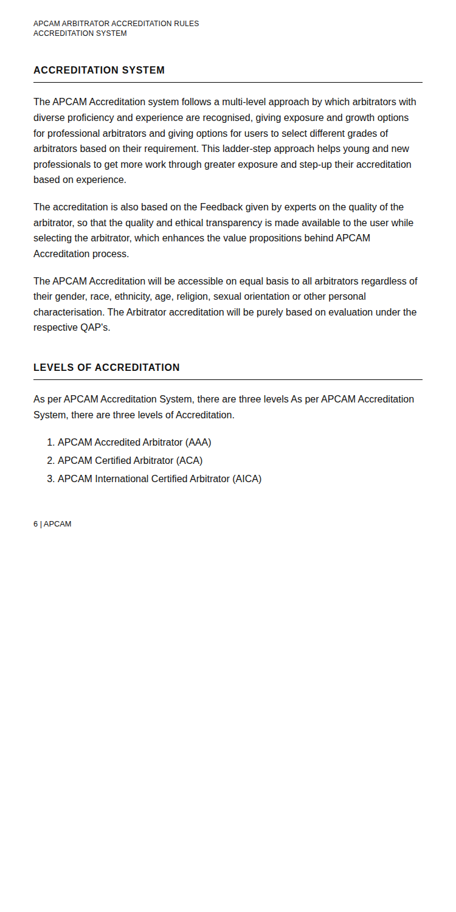APCAM ARBITRATOR ACCREDITATION RULES
ACCREDITATION SYSTEM
ACCREDITATION SYSTEM
The APCAM Accreditation system follows a multi-level approach by which arbitrators with diverse proficiency and experience are recognised, giving exposure and growth options for professional arbitrators and giving options for users to select different grades of arbitrators based on their requirement. This ladder-step approach helps young and new professionals to get more work through greater exposure and step-up their accreditation based on experience.
The accreditation is also based on the Feedback given by experts on the quality of the arbitrator, so that the quality and ethical transparency is made available to the user while selecting the arbitrator, which enhances the value propositions behind APCAM Accreditation process.
The APCAM Accreditation will be accessible on equal basis to all arbitrators regardless of their gender, race, ethnicity, age, religion, sexual orientation or other personal characterisation. The Arbitrator accreditation will be purely based on evaluation under the respective QAP's.
LEVELS OF ACCREDITATION
As per APCAM Accreditation System, there are three levels As per APCAM Accreditation System, there are three levels of Accreditation.
APCAM Accredited Arbitrator (AAA)
APCAM Certified Arbitrator (ACA)
APCAM International Certified Arbitrator (AICA)
6 | APCAM